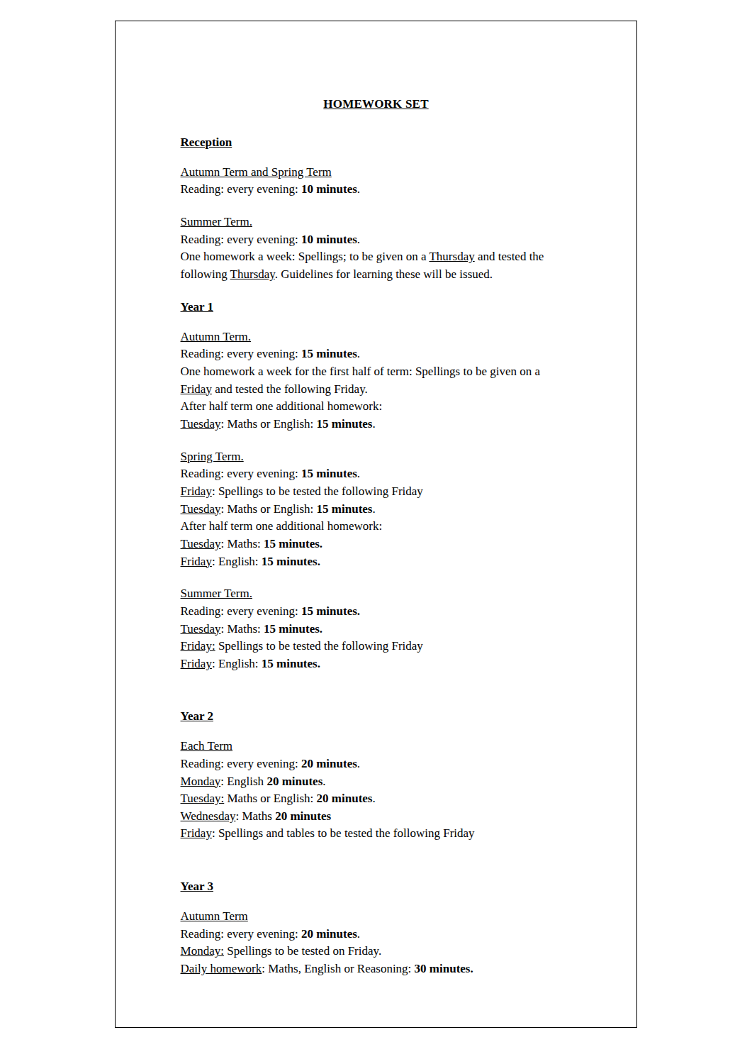HOMEWORK SET
Reception
Autumn Term and Spring Term
Reading: every evening: 10 minutes.
Summer Term.
Reading: every evening: 10 minutes.
One homework a week: Spellings; to be given on a Thursday and tested the following Thursday. Guidelines for learning these will be issued.
Year 1
Autumn Term.
Reading: every evening: 15 minutes.
One homework a week for the first half of term: Spellings to be given on a Friday and tested the following Friday.
After half term one additional homework:
Tuesday: Maths or English: 15 minutes.
Spring Term.
Reading: every evening: 15 minutes.
Friday: Spellings to be tested the following Friday
Tuesday: Maths or English: 15 minutes.
After half term one additional homework:
Tuesday: Maths: 15 minutes.
Friday: English: 15 minutes.
Summer Term.
Reading: every evening: 15 minutes.
Tuesday: Maths: 15 minutes.
Friday: Spellings to be tested the following Friday
Friday: English: 15 minutes.
Year 2
Each Term
Reading: every evening: 20 minutes.
Monday: English 20 minutes.
Tuesday: Maths or English: 20 minutes.
Wednesday: Maths 20 minutes
Friday: Spellings and tables to be tested the following Friday
Year 3
Autumn Term
Reading: every evening: 20 minutes.
Monday: Spellings to be tested on Friday.
Daily homework: Maths, English or Reasoning: 30 minutes.